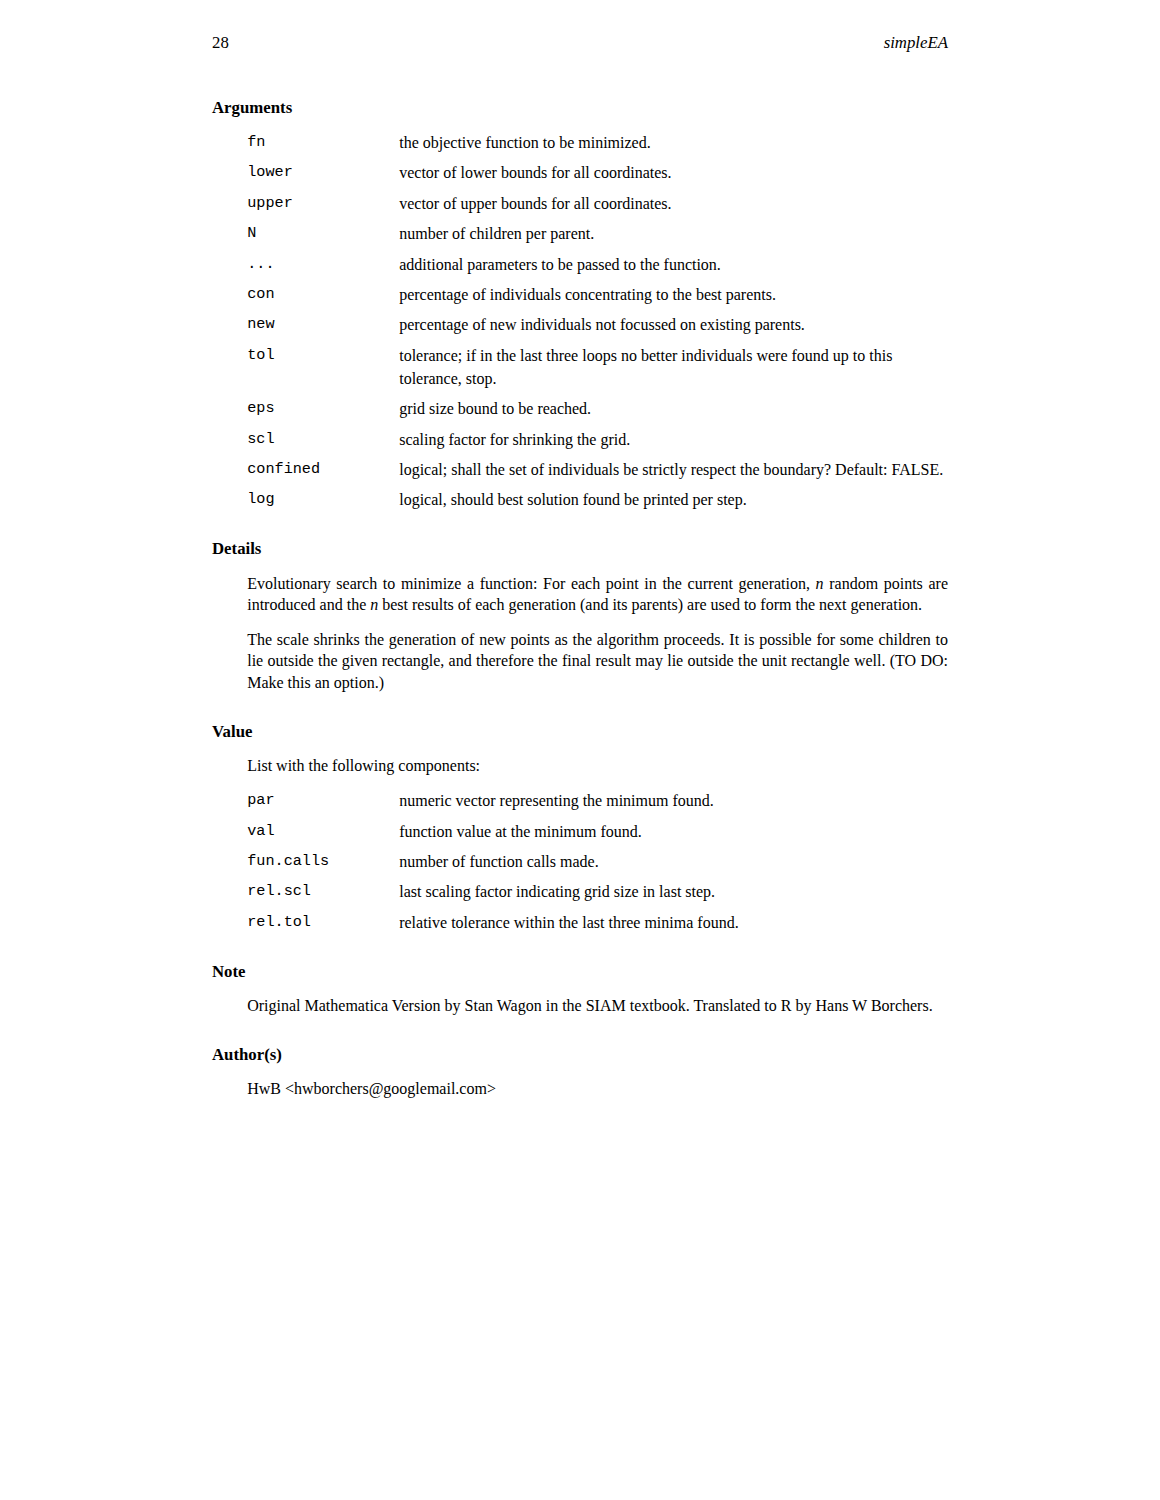28 simpleEA
Arguments
fn
the objective function to be minimized.
lower
vector of lower bounds for all coordinates.
upper
vector of upper bounds for all coordinates.
N
number of children per parent.
...
additional parameters to be passed to the function.
con
percentage of individuals concentrating to the best parents.
new
percentage of new individuals not focussed on existing parents.
tol
tolerance; if in the last three loops no better individuals were found up to this tolerance, stop.
eps
grid size bound to be reached.
scl
scaling factor for shrinking the grid.
confined
logical; shall the set of individuals be strictly respect the boundary? Default: FALSE.
log
logical, should best solution found be printed per step.
Details
Evolutionary search to minimize a function: For each point in the current generation, n random points are introduced and the n best results of each generation (and its parents) are used to form the next generation.
The scale shrinks the generation of new points as the algorithm proceeds. It is possible for some children to lie outside the given rectangle, and therefore the final result may lie outside the unit rectangle well. (TO DO: Make this an option.)
Value
List with the following components:
par
numeric vector representing the minimum found.
val
function value at the minimum found.
fun.calls
number of function calls made.
rel.scl
last scaling factor indicating grid size in last step.
rel.tol
relative tolerance within the last three minima found.
Note
Original Mathematica Version by Stan Wagon in the SIAM textbook. Translated to R by Hans W Borchers.
Author(s)
HwB <hwborchers@googlemail.com>